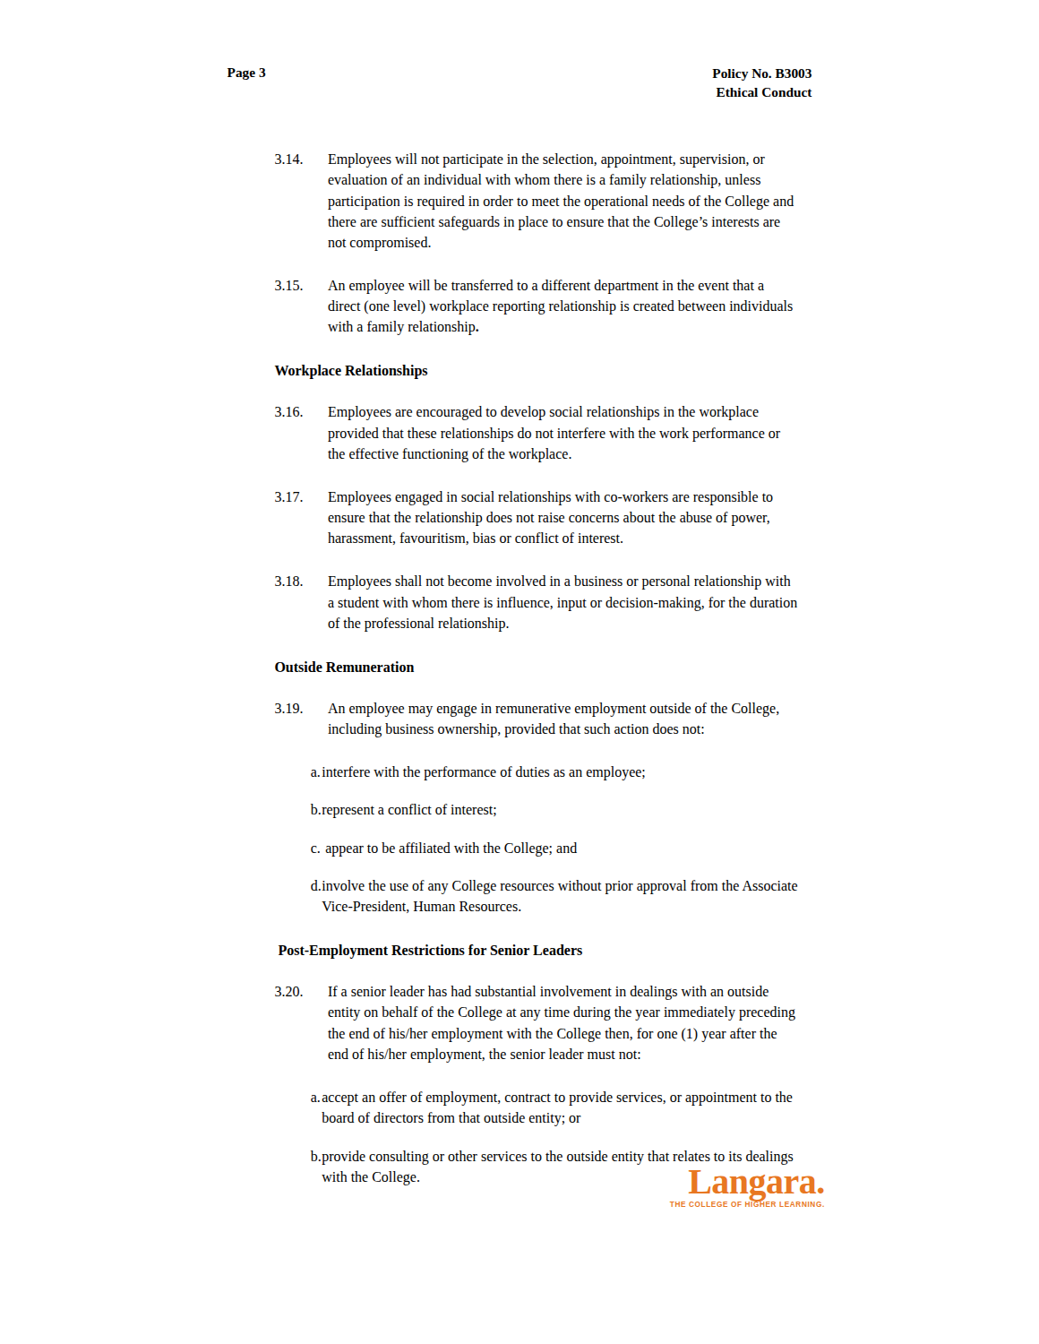Page 3
Policy No. B3003
Ethical Conduct
3.14.
Employees will not participate in the selection, appointment, supervision, or evaluation of an individual with whom there is a family relationship, unless participation is required in order to meet the operational needs of the College and there are sufficient safeguards in place to ensure that the College’s interests are not compromised.
3.15.
An employee will be transferred to a different department in the event that a direct (one level) workplace reporting relationship is created between individuals with a family relationship.
Workplace Relationships
3.16.
Employees are encouraged to develop social relationships in the workplace provided that these relationships do not interfere with the work performance or the effective functioning of the workplace.
3.17.
Employees engaged in social relationships with co-workers are responsible to ensure that the relationship does not raise concerns about the abuse of power, harassment, favouritism, bias or conflict of interest.
3.18.
Employees shall not become involved in a business or personal relationship with a student with whom there is influence, input or decision-making, for the duration of the professional relationship.
Outside Remuneration
3.19.
An employee may engage in remunerative employment outside of the College, including business ownership, provided that such action does not:
a.
interfere with the performance of duties as an employee;
b.
represent a conflict of interest;
c.
appear to be affiliated with the College; and
d.
involve the use of any College resources without prior approval from the Associate Vice-President, Human Resources.
Post-Employment Restrictions for Senior Leaders
3.20.
If a senior leader has had substantial involvement in dealings with an outside entity on behalf of the College at any time during the year immediately preceding the end of his/her employment with the College then, for one (1) year after the end of his/her employment, the senior leader must not:
a.
accept an offer of employment, contract to provide services, or appointment to the board of directors from that outside entity; or
b.
provide consulting or other services to the outside entity that relates to its dealings with the College.
Langara.
THE COLLEGE OF HIGHER LEARNING.